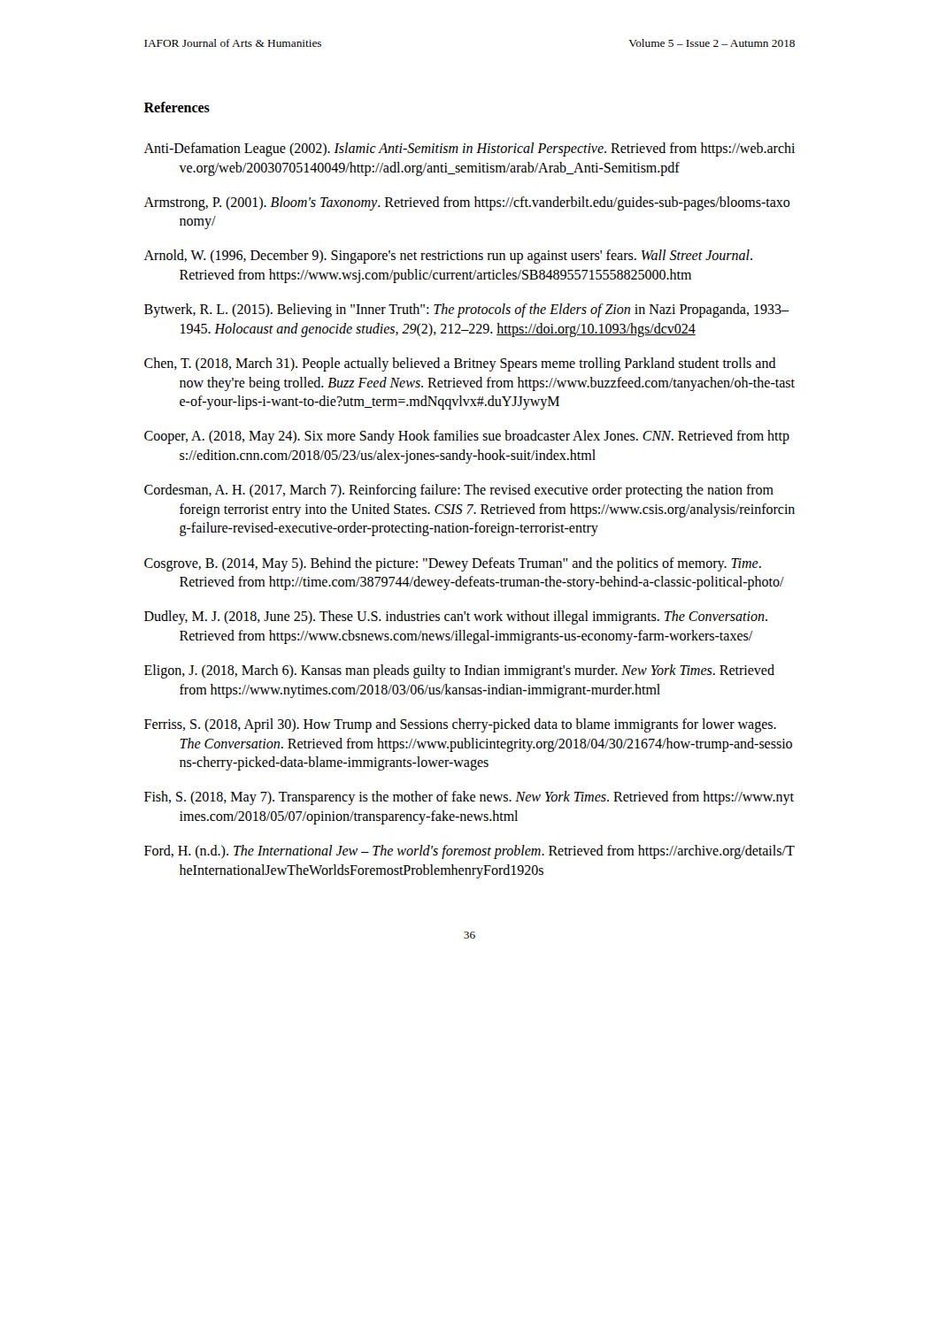IAFOR Journal of Arts & Humanities
Volume 5 – Issue 2 – Autumn 2018
References
Anti-Defamation League (2002). Islamic Anti-Semitism in Historical Perspective. Retrieved from https://web.archive.org/web/20030705140049/http://adl.org/anti_semitism/arab/Arab_Anti-Semitism.pdf
Armstrong, P. (2001). Bloom's Taxonomy. Retrieved from https://cft.vanderbilt.edu/guides-sub-pages/blooms-taxonomy/
Arnold, W. (1996, December 9). Singapore's net restrictions run up against users' fears. Wall Street Journal. Retrieved from https://www.wsj.com/public/current/articles/SB848955715558825000.htm
Bytwerk, R. L. (2015). Believing in "Inner Truth": The protocols of the Elders of Zion in Nazi Propaganda, 1933–1945. Holocaust and genocide studies, 29(2), 212–229. https://doi.org/10.1093/hgs/dcv024
Chen, T. (2018, March 31). People actually believed a Britney Spears meme trolling Parkland student trolls and now they're being trolled. Buzz Feed News. Retrieved from https://www.buzzfeed.com/tanyachen/oh-the-taste-of-your-lips-i-want-to-die?utm_term=.mdNqqvlvx#.duYJJywyM
Cooper, A. (2018, May 24). Six more Sandy Hook families sue broadcaster Alex Jones. CNN. Retrieved from https://edition.cnn.com/2018/05/23/us/alex-jones-sandy-hook-suit/index.html
Cordesman, A. H. (2017, March 7). Reinforcing failure: The revised executive order protecting the nation from foreign terrorist entry into the United States. CSIS 7. Retrieved from https://www.csis.org/analysis/reinforcing-failure-revised-executive-order-protecting-nation-foreign-terrorist-entry
Cosgrove, B. (2014, May 5). Behind the picture: "Dewey Defeats Truman" and the politics of memory. Time. Retrieved from http://time.com/3879744/dewey-defeats-truman-the-story-behind-a-classic-political-photo/
Dudley, M. J. (2018, June 25). These U.S. industries can't work without illegal immigrants. The Conversation. Retrieved from https://www.cbsnews.com/news/illegal-immigrants-us-economy-farm-workers-taxes/
Eligon, J. (2018, March 6). Kansas man pleads guilty to Indian immigrant's murder. New York Times. Retrieved from https://www.nytimes.com/2018/03/06/us/kansas-indian-immigrant-murder.html
Ferriss, S. (2018, April 30). How Trump and Sessions cherry-picked data to blame immigrants for lower wages. The Conversation. Retrieved from https://www.publicintegrity.org/2018/04/30/21674/how-trump-and-sessions-cherry-picked-data-blame-immigrants-lower-wages
Fish, S. (2018, May 7). Transparency is the mother of fake news. New York Times. Retrieved from https://www.nytimes.com/2018/05/07/opinion/transparency-fake-news.html
Ford, H. (n.d.). The International Jew – The world's foremost problem. Retrieved from https://archive.org/details/TheInternationalJewTheWorldsForemostProblemhenryFord1920s
36